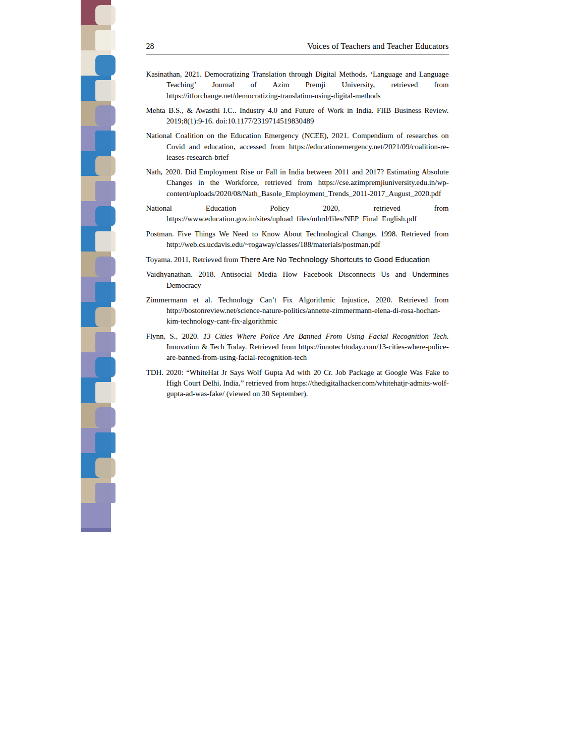28 Voices of Teachers and Teacher Educators
Kasinathan, 2021. Democratizing Translation through Digital Methods, ‘Language and Language Teaching’ Journal of Azim Premji University, retrieved from https://itforchange.net/democratizing-translation-using-digital-methods
Mehta B.S., & Awasthi I.C.. Industry 4.0 and Future of Work in India. FIIB Business Review. 2019;8(1):9-16. doi:10.1177/2319714519830489
National Coalition on the Education Emergency (NCEE), 2021. Compendium of researches on Covid and education, accessed from https://educationemergency.net/2021/09/coalition-releases-research-brief
Nath, 2020. Did Employment Rise or Fall in India between 2011 and 2017? Estimating Absolute Changes in the Workforce, retrieved from https://cse.azimpremjiuniversity.edu.in/wp-content/uploads/2020/08/Nath_Basole_Employment_Trends_2011-2017_August_2020.pdf
National Education Policy 2020, retrieved from https://www.education.gov.in/sites/upload_files/mhrd/files/NEP_Final_English.pdf
Postman. Five Things We Need to Know About Technological Change, 1998. Retrieved from http://web.cs.ucdavis.edu/~rogaway/classes/188/materials/postman.pdf
Toyama. 2011, Retrieved from There Are No Technology Shortcuts to Good Education
Vaidhyanathan. 2018. Antisocial Media How Facebook Disconnects Us and Undermines Democracy
Zimmermann et al. Technology Can’t Fix Algorithmic Injustice, 2020. Retrieved from http://bostonreview.net/science-nature-politics/annette-zimmermann-elena-di-rosa-hochan-kim-technology-cant-fix-algorithmic
Flynn, S., 2020. 13 Cities Where Police Are Banned From Using Facial Recognition Tech. Innovation & Tech Today. Retrieved from https://innotechtoday.com/13-cities-where-police-are-banned-from-using-facial-recognition-tech
TDH. 2020: “WhiteHat Jr Says Wolf Gupta Ad with 20 Cr. Job Package at Google Was Fake to High Court Delhi, India,” retrieved from https://thedigitalhacker.com/whitehatjr-admits-wolf-gupta-ad-was-fake/ (viewed on 30 September).